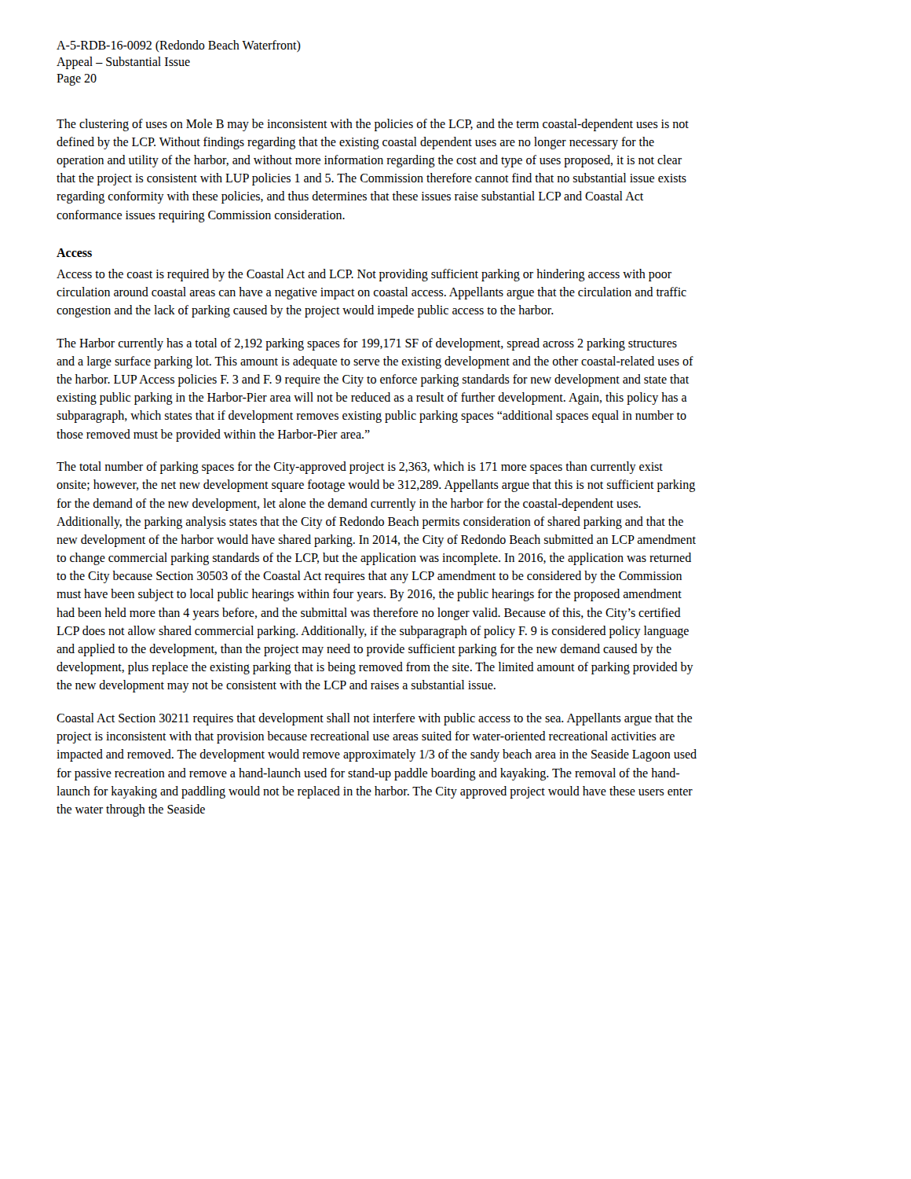A-5-RDB-16-0092 (Redondo Beach Waterfront)
Appeal – Substantial Issue
Page 20
The clustering of uses on Mole B may be inconsistent with the policies of the LCP, and the term coastal-dependent uses is not defined by the LCP. Without findings regarding that the existing coastal dependent uses are no longer necessary for the operation and utility of the harbor, and without more information regarding the cost and type of uses proposed, it is not clear that the project is consistent with LUP policies 1 and 5. The Commission therefore cannot find that no substantial issue exists regarding conformity with these policies, and thus determines that these issues raise substantial LCP and Coastal Act conformance issues requiring Commission consideration.
Access
Access to the coast is required by the Coastal Act and LCP. Not providing sufficient parking or hindering access with poor circulation around coastal areas can have a negative impact on coastal access. Appellants argue that the circulation and traffic congestion and the lack of parking caused by the project would impede public access to the harbor.
The Harbor currently has a total of 2,192 parking spaces for 199,171 SF of development, spread across 2 parking structures and a large surface parking lot. This amount is adequate to serve the existing development and the other coastal-related uses of the harbor. LUP Access policies F. 3 and F. 9 require the City to enforce parking standards for new development and state that existing public parking in the Harbor-Pier area will not be reduced as a result of further development. Again, this policy has a subparagraph, which states that if development removes existing public parking spaces “additional spaces equal in number to those removed must be provided within the Harbor-Pier area.”
The total number of parking spaces for the City-approved project is 2,363, which is 171 more spaces than currently exist onsite; however, the net new development square footage would be 312,289. Appellants argue that this is not sufficient parking for the demand of the new development, let alone the demand currently in the harbor for the coastal-dependent uses. Additionally, the parking analysis states that the City of Redondo Beach permits consideration of shared parking and that the new development of the harbor would have shared parking. In 2014, the City of Redondo Beach submitted an LCP amendment to change commercial parking standards of the LCP, but the application was incomplete. In 2016, the application was returned to the City because Section 30503 of the Coastal Act requires that any LCP amendment to be considered by the Commission must have been subject to local public hearings within four years. By 2016, the public hearings for the proposed amendment had been held more than 4 years before, and the submittal was therefore no longer valid. Because of this, the City’s certified LCP does not allow shared commercial parking. Additionally, if the subparagraph of policy F. 9 is considered policy language and applied to the development, than the project may need to provide sufficient parking for the new demand caused by the development, plus replace the existing parking that is being removed from the site. The limited amount of parking provided by the new development may not be consistent with the LCP and raises a substantial issue.
Coastal Act Section 30211 requires that development shall not interfere with public access to the sea. Appellants argue that the project is inconsistent with that provision because recreational use areas suited for water-oriented recreational activities are impacted and removed. The development would remove approximately 1/3 of the sandy beach area in the Seaside Lagoon used for passive recreation and remove a hand-launch used for stand-up paddle boarding and kayaking. The removal of the hand-launch for kayaking and paddling would not be replaced in the harbor. The City approved project would have these users enter the water through the Seaside